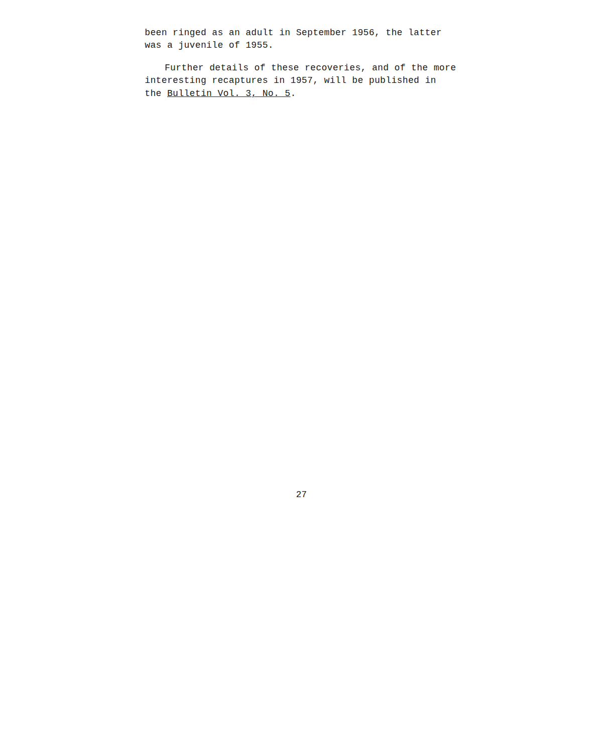been ringed as an adult in September 1956, the latter was a juvenile of 1955.
Further details of these recoveries, and of the more interesting recaptures in 1957, will be published in the Bulletin Vol. 3, No. 5.
27